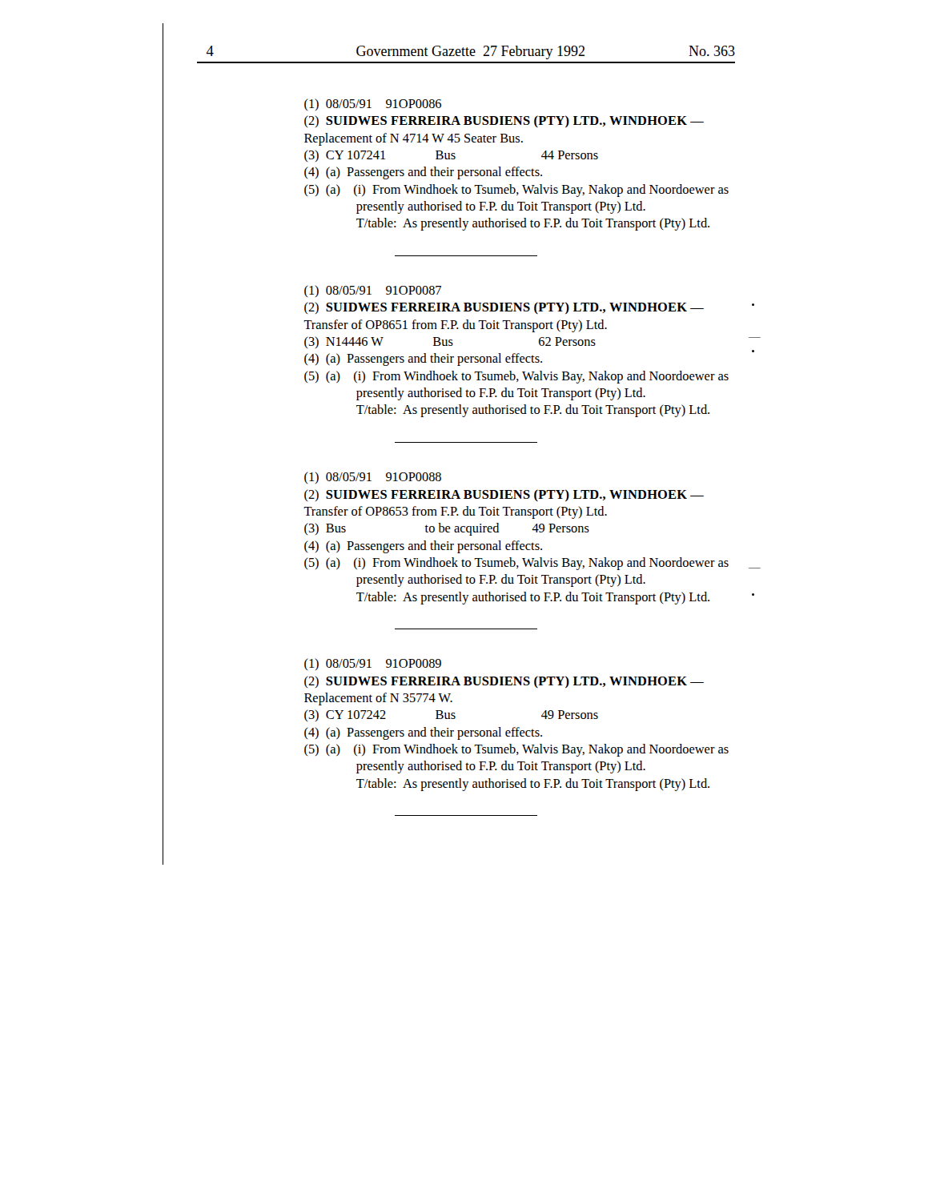4
Government Gazette 27 February 1992
No. 363
— —
(1) 08/05/91 91OP0086
(2) SUIDWES FERREIRA BUSDIENS (PTY) LTD., WINDHOEK —
Replacement of N 4714 W 45 Seater Bus.
(3) CY 107241 Bus 44 Persons
(4) (a) Passengers and their personal effects.
(5) (a) (i) From Windhoek to Tsumeb, Walvis Bay, Nakop and Noordoewer as
presently authorised to F.P. du Toit Transport (Pty) Ltd.
T/table: As presently authorised to F.P. du Toit Transport (Pty) Ltd.
(1) 08/05/91 91OP0087
(2) SUIDWES FERREIRA BUSDIENS (PTY) LTD., WINDHOEK —
Transfer of OP8651 from F.P. du Toit Transport (Pty) Ltd.
(3) N14446 W Bus 62 Persons
(4) (a) Passengers and their personal effects.
(5) (a) (i) From Windhoek to Tsumeb, Walvis Bay, Nakop and Noordoewer as
presently authorised to F.P. du Toit Transport (Pty) Ltd.
T/table: As presently authorised to F.P. du Toit Transport (Pty) Ltd.
(1) 08/05/91 91OP0088
(2) SUIDWES FERREIRA BUSDIENS (PTY) LTD., WINDHOEK —
Transfer of OP8653 from F.P. du Toit Transport (Pty) Ltd.
(3) Bus to be acquired 49 Persons
(4) (a) Passengers and their personal effects.
(5) (a) (i) From Windhoek to Tsumeb, Walvis Bay, Nakop and Noordoewer as
presently authorised to F.P. du Toit Transport (Pty) Ltd.
T/table: As presently authorised to F.P. du Toit Transport (Pty) Ltd.
(1) 08/05/91 91OP0089
(2) SUIDWES FERREIRA BUSDIENS (PTY) LTD., WINDHOEK —
Replacement of N 35774 W.
(3) CY 107242 Bus 49 Persons
(4) (a) Passengers and their personal effects.
(5) (a) (i) From Windhoek to Tsumeb, Walvis Bay, Nakop and Noordoewer as
presently authorised to F.P. du Toit Transport (Pty) Ltd.
T/table: As presently authorised to F.P. du Toit Transport (Pty) Ltd.